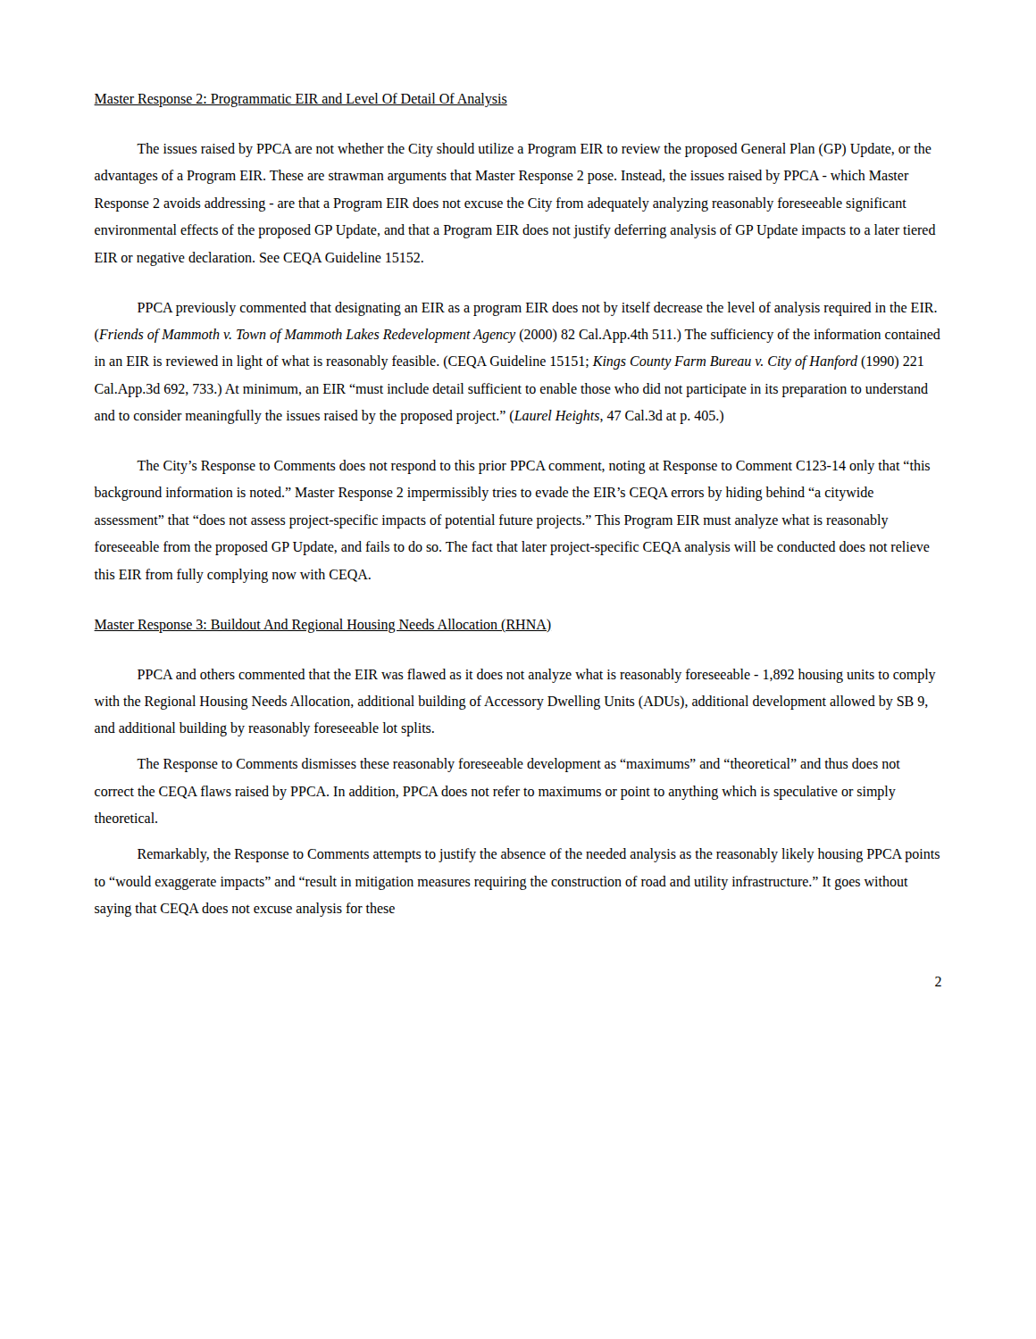Master Response 2: Programmatic EIR and Level Of Detail Of Analysis
The issues raised by PPCA are not whether the City should utilize a Program EIR to review the proposed General Plan (GP) Update, or the advantages of a Program EIR. These are strawman arguments that Master Response 2 pose. Instead, the issues raised by PPCA - which Master Response 2 avoids addressing - are that a Program EIR does not excuse the City from adequately analyzing reasonably foreseeable significant environmental effects of the proposed GP Update, and that a Program EIR does not justify deferring analysis of GP Update impacts to a later tiered EIR or negative declaration. See CEQA Guideline 15152.
PPCA previously commented that designating an EIR as a program EIR does not by itself decrease the level of analysis required in the EIR. (Friends of Mammoth v. Town of Mammoth Lakes Redevelopment Agency (2000) 82 Cal.App.4th 511.) The sufficiency of the information contained in an EIR is reviewed in light of what is reasonably feasible. (CEQA Guideline 15151; Kings County Farm Bureau v. City of Hanford (1990) 221 Cal.App.3d 692, 733.) At minimum, an EIR “must include detail sufficient to enable those who did not participate in its preparation to understand and to consider meaningfully the issues raised by the proposed project.” (Laurel Heights, 47 Cal.3d at p. 405.)
The City’s Response to Comments does not respond to this prior PPCA comment, noting at Response to Comment C123-14 only that “this background information is noted.” Master Response 2 impermissibly tries to evade the EIR’s CEQA errors by hiding behind “a citywide assessment” that “does not assess project-specific impacts of potential future projects.” This Program EIR must analyze what is reasonably foreseeable from the proposed GP Update, and fails to do so. The fact that later project-specific CEQA analysis will be conducted does not relieve this EIR from fully complying now with CEQA.
Master Response 3: Buildout And Regional Housing Needs Allocation (RHNA)
PPCA and others commented that the EIR was flawed as it does not analyze what is reasonably foreseeable - 1,892 housing units to comply with the Regional Housing Needs Allocation, additional building of Accessory Dwelling Units (ADUs), additional development allowed by SB 9, and additional building by reasonably foreseeable lot splits.
The Response to Comments dismisses these reasonably foreseeable development as “maximums” and “theoretical” and thus does not correct the CEQA flaws raised by PPCA. In addition, PPCA does not refer to maximums or point to anything which is speculative or simply theoretical.
Remarkably, the Response to Comments attempts to justify the absence of the needed analysis as the reasonably likely housing PPCA points to “would exaggerate impacts” and “result in mitigation measures requiring the construction of road and utility infrastructure.” It goes without saying that CEQA does not excuse analysis for these
2